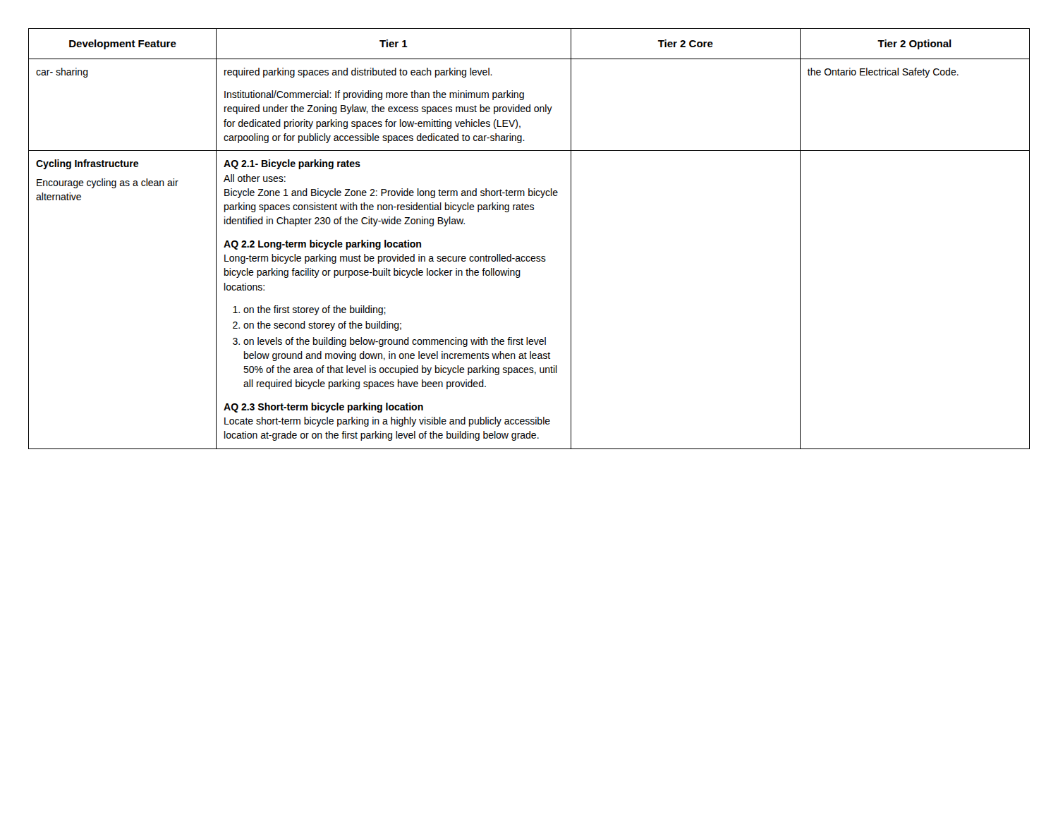| Development Feature | Tier 1 | Tier 2 Core | Tier 2 Optional |
| --- | --- | --- | --- |
| car- sharing | required parking spaces and distributed to each parking level. Institutional/Commercial: If providing more than the minimum parking required under the Zoning Bylaw, the excess spaces must be provided only for dedicated priority parking spaces for low-emitting vehicles (LEV), carpooling or for publicly accessible spaces dedicated to car-sharing. | | the Ontario Electrical Safety Code. |
| Cycling Infrastructure Encourage cycling as a clean air alternative | AQ 2.1- Bicycle parking rates All other uses: Bicycle Zone 1 and Bicycle Zone 2: Provide long term and short-term bicycle parking spaces consistent with the non-residential bicycle parking rates identified in Chapter 230 of the City-wide Zoning Bylaw. AQ 2.2 Long-term bicycle parking location Long-term bicycle parking must be provided in a secure controlled-access bicycle parking facility or purpose-built bicycle locker in the following locations: on the first storey of the building; on the second storey of the building; on levels of the building below-ground commencing with the first level below ground and moving down, in one level increments when at least 50% of the area of that level is occupied by bicycle parking spaces, until all required bicycle parking spaces have been provided. AQ 2.3 Short-term bicycle parking location Locate short-term bicycle parking in a highly visible and publicly accessible location at-grade or on the first parking level of the building below grade. | | |